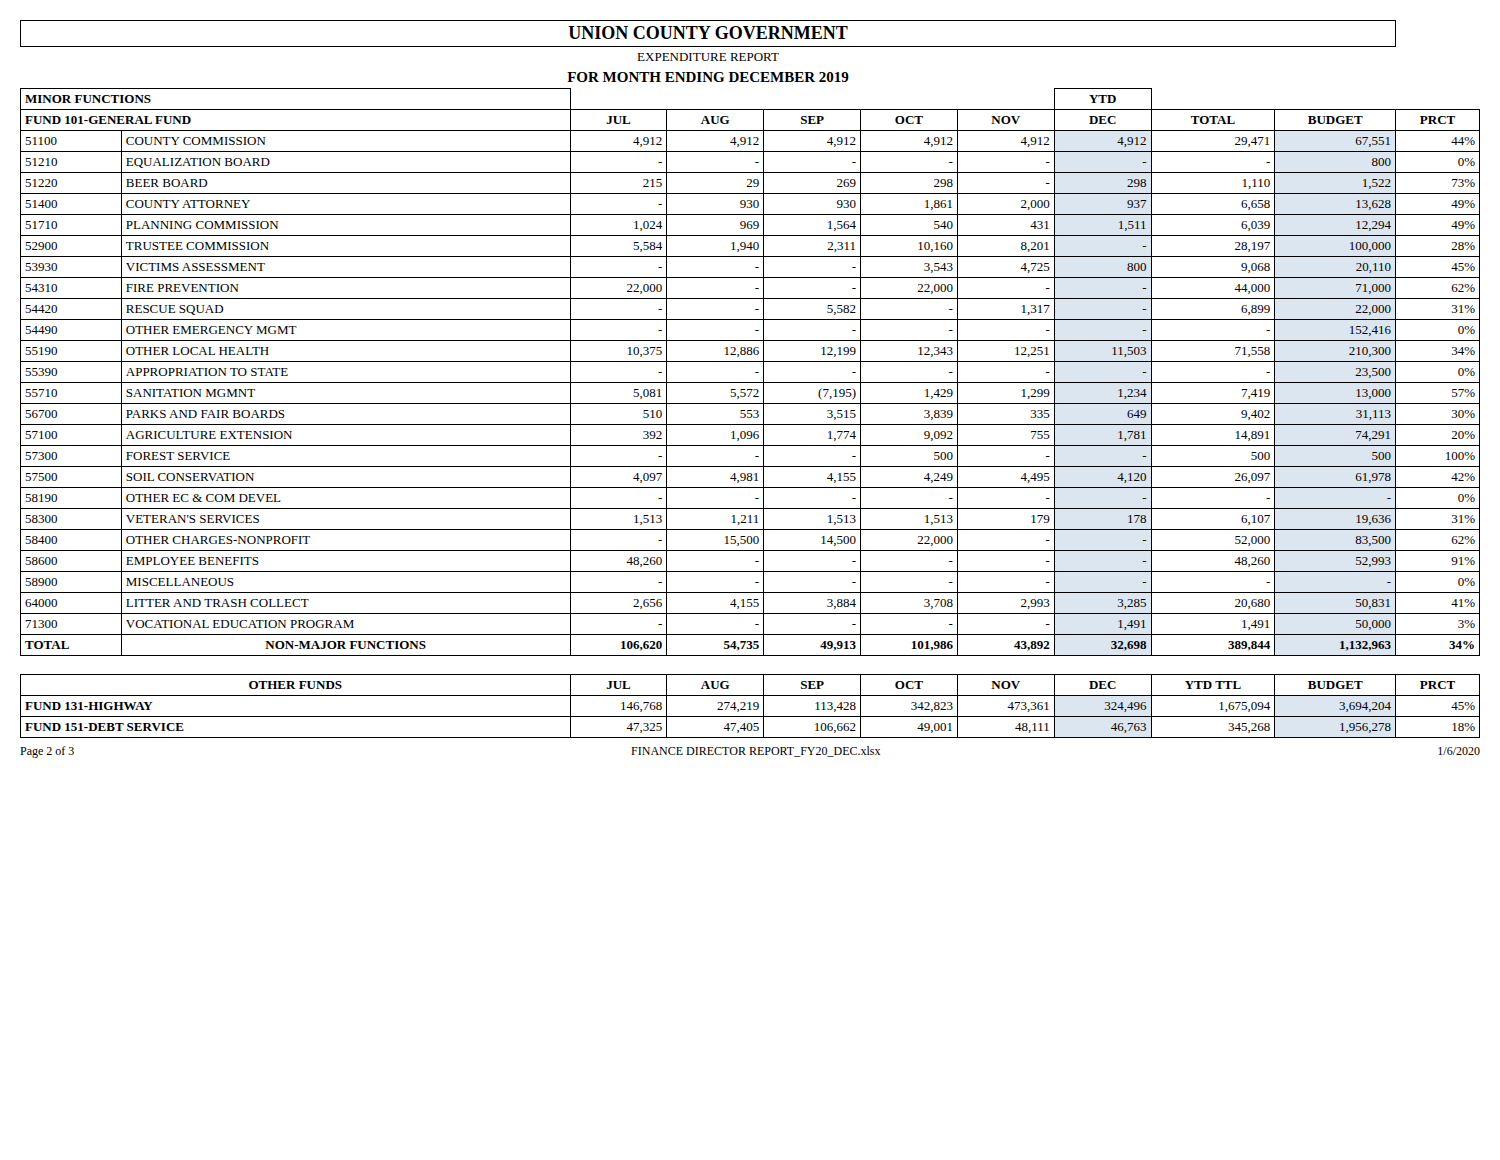| UNION COUNTY GOVERNMENT |
| EXPENDITURE REPORT |
| FOR MONTH ENDING DECEMBER 2019 |
| MINOR FUNCTIONS | | | | | | YTD | | |
| FUND 101-GENERAL FUND | JUL | AUG | SEP | OCT | NOV | DEC | TOTAL | BUDGET | PRCT |
| 51100 | COUNTY COMMISSION | 4,912 | 4,912 | 4,912 | 4,912 | 4,912 | 4,912 | 29,471 | 67,551 | 44% |
| 51210 | EQUALIZATION BOARD | - | - | - | - | - | - | - | 800 | 0% |
| 51220 | BEER BOARD | 215 | 29 | 269 | 298 | - | 298 | 1,110 | 1,522 | 73% |
| 51400 | COUNTY ATTORNEY | - | 930 | 930 | 1,861 | 2,000 | 937 | 6,658 | 13,628 | 49% |
| 51710 | PLANNING COMMISSION | 1,024 | 969 | 1,564 | 540 | 431 | 1,511 | 6,039 | 12,294 | 49% |
| 52900 | TRUSTEE COMMISSION | 5,584 | 1,940 | 2,311 | 10,160 | 8,201 | - | 28,197 | 100,000 | 28% |
| 53930 | VICTIMS ASSESSMENT | - | - | - | 3,543 | 4,725 | 800 | 9,068 | 20,110 | 45% |
| 54310 | FIRE PREVENTION | 22,000 | - | - | 22,000 | - | - | 44,000 | 71,000 | 62% |
| 54420 | RESCUE SQUAD | - | - | 5,582 | - | 1,317 | - | 6,899 | 22,000 | 31% |
| 54490 | OTHER EMERGENCY MGMT | - | - | - | - | - | - | - | 152,416 | 0% |
| 55190 | OTHER LOCAL HEALTH | 10,375 | 12,886 | 12,199 | 12,343 | 12,251 | 11,503 | 71,558 | 210,300 | 34% |
| 55390 | APPROPRIATION TO STATE | - | - | - | - | - | - | - | 23,500 | 0% |
| 55710 | SANITATION MGMNT | 5,081 | 5,572 | (7,195) | 1,429 | 1,299 | 1,234 | 7,419 | 13,000 | 57% |
| 56700 | PARKS AND FAIR BOARDS | 510 | 553 | 3,515 | 3,839 | 335 | 649 | 9,402 | 31,113 | 30% |
| 57100 | AGRICULTURE EXTENSION | 392 | 1,096 | 1,774 | 9,092 | 755 | 1,781 | 14,891 | 74,291 | 20% |
| 57300 | FOREST SERVICE | - | - | - | 500 | - | - | 500 | 500 | 100% |
| 57500 | SOIL CONSERVATION | 4,097 | 4,981 | 4,155 | 4,249 | 4,495 | 4,120 | 26,097 | 61,978 | 42% |
| 58190 | OTHER EC & COM DEVEL | - | - | - | - | - | - | - | - | 0% |
| 58300 | VETERAN'S SERVICES | 1,513 | 1,211 | 1,513 | 1,513 | 179 | 178 | 6,107 | 19,636 | 31% |
| 58400 | OTHER CHARGES-NONPROFIT | - | 15,500 | 14,500 | 22,000 | - | - | 52,000 | 83,500 | 62% |
| 58600 | EMPLOYEE BENEFITS | 48,260 | - | - | - | - | - | 48,260 | 52,993 | 91% |
| 58900 | MISCELLANEOUS | - | - | - | - | - | - | - | - | 0% |
| 64000 | LITTER AND TRASH COLLECT | 2,656 | 4,155 | 3,884 | 3,708 | 2,993 | 3,285 | 20,680 | 50,831 | 41% |
| 71300 | VOCATIONAL EDUCATION PROGRAM | - | - | - | - | - | 1,491 | 1,491 | 50,000 | 3% |
| TOTAL | NON-MAJOR FUNCTIONS | 106,620 | 54,735 | 49,913 | 101,986 | 43,892 | 32,698 | 389,844 | 1,132,963 | 34% |
| OTHER FUNDS | JUL | AUG | SEP | OCT | NOV | DEC | YTD TTL | BUDGET | PRCT |
| FUND 131-HIGHWAY | 146,768 | 274,219 | 113,428 | 342,823 | 473,361 | 324,496 | 1,675,094 | 3,694,204 | 45% |
| FUND 151-DEBT SERVICE | 47,325 | 47,405 | 106,662 | 49,001 | 48,111 | 46,763 | 345,268 | 1,956,278 | 18% |
Page 2 of 3 FINANCE DIRECTOR REPORT_FY20_DEC.xlsx 1/6/2020